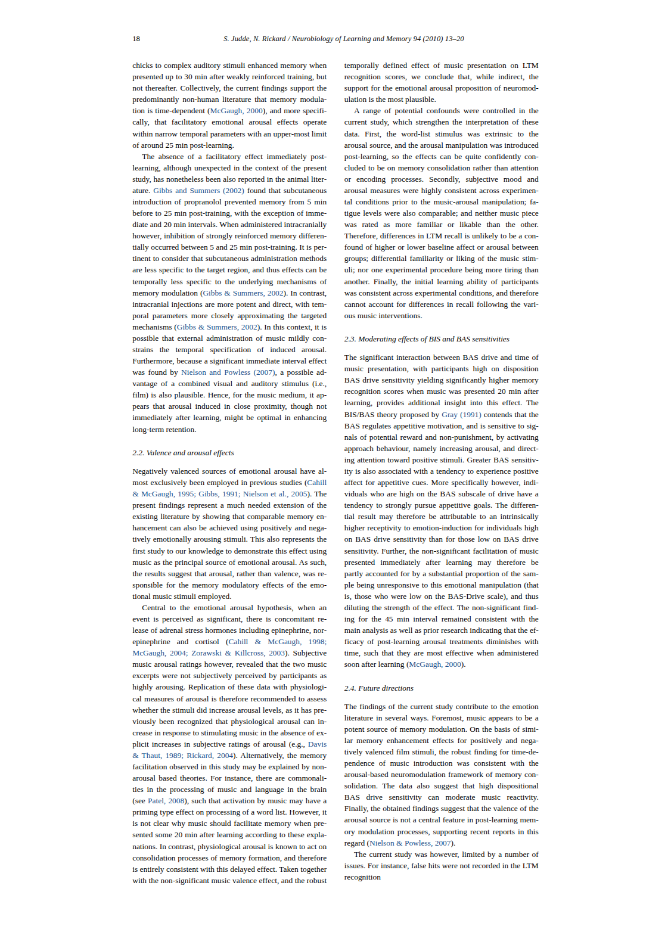18 S. Judde, N. Rickard / Neurobiology of Learning and Memory 94 (2010) 13–20
chicks to complex auditory stimuli enhanced memory when presented up to 30 min after weakly reinforced training, but not thereafter. Collectively, the current findings support the predominantly non-human literature that memory modulation is time-dependent (McGaugh, 2000), and more specifically, that facilitatory emotional arousal effects operate within narrow temporal parameters with an upper-most limit of around 25 min post-learning.
The absence of a facilitatory effect immediately post-learning, although unexpected in the context of the present study, has nonetheless been also reported in the animal literature. Gibbs and Summers (2002) found that subcutaneous introduction of propranolol prevented memory from 5 min before to 25 min post-training, with the exception of immediate and 20 min intervals. When administered intracranially however, inhibition of strongly reinforced memory differentially occurred between 5 and 25 min post-training. It is pertinent to consider that subcutaneous administration methods are less specific to the target region, and thus effects can be temporally less specific to the underlying mechanisms of memory modulation (Gibbs & Summers, 2002). In contrast, intracranial injections are more potent and direct, with temporal parameters more closely approximating the targeted mechanisms (Gibbs & Summers, 2002). In this context, it is possible that external administration of music mildly constrains the temporal specification of induced arousal. Furthermore, because a significant immediate interval effect was found by Nielson and Powless (2007), a possible advantage of a combined visual and auditory stimulus (i.e., film) is also plausible. Hence, for the music medium, it appears that arousal induced in close proximity, though not immediately after learning, might be optimal in enhancing long-term retention.
2.2. Valence and arousal effects
Negatively valenced sources of emotional arousal have almost exclusively been employed in previous studies (Cahill & McGaugh, 1995; Gibbs, 1991; Nielson et al., 2005). The present findings represent a much needed extension of the existing literature by showing that comparable memory enhancement can also be achieved using positively and negatively emotionally arousing stimuli. This also represents the first study to our knowledge to demonstrate this effect using music as the principal source of emotional arousal. As such, the results suggest that arousal, rather than valence, was responsible for the memory modulatory effects of the emotional music stimuli employed.
Central to the emotional arousal hypothesis, when an event is perceived as significant, there is concomitant release of adrenal stress hormones including epinephrine, norepinephrine and cortisol (Cahill & McGaugh, 1998; McGaugh, 2004; Zorawski & Killcross, 2003). Subjective music arousal ratings however, revealed that the two music excerpts were not subjectively perceived by participants as highly arousing. Replication of these data with physiological measures of arousal is therefore recommended to assess whether the stimuli did increase arousal levels, as it has previously been recognized that physiological arousal can increase in response to stimulating music in the absence of explicit increases in subjective ratings of arousal (e.g., Davis & Thaut, 1989; Rickard, 2004). Alternatively, the memory facilitation observed in this study may be explained by non-arousal based theories. For instance, there are commonalities in the processing of music and language in the brain (see Patel, 2008), such that activation by music may have a priming type effect on processing of a word list. However, it is not clear why music should facilitate memory when presented some 20 min after learning according to these explanations. In contrast, physiological arousal is known to act on consolidation processes of memory formation, and therefore is entirely consistent with this delayed effect. Taken together with the non-significant music valence effect, and the robust temporally defined effect of music presentation on LTM recognition scores, we conclude that, while indirect, the support for the emotional arousal proposition of neuromodulation is the most plausible.
A range of potential confounds were controlled in the current study, which strengthen the interpretation of these data. First, the word-list stimulus was extrinsic to the arousal source, and the arousal manipulation was introduced post-learning, so the effects can be quite confidently concluded to be on memory consolidation rather than attention or encoding processes. Secondly, subjective mood and arousal measures were highly consistent across experimental conditions prior to the music-arousal manipulation; fatigue levels were also comparable; and neither music piece was rated as more familiar or likable than the other. Therefore, differences in LTM recall is unlikely to be a confound of higher or lower baseline affect or arousal between groups; differential familiarity or liking of the music stimuli; nor one experimental procedure being more tiring than another. Finally, the initial learning ability of participants was consistent across experimental conditions, and therefore cannot account for differences in recall following the various music interventions.
2.3. Moderating effects of BIS and BAS sensitivities
The significant interaction between BAS drive and time of music presentation, with participants high on disposition BAS drive sensitivity yielding significantly higher memory recognition scores when music was presented 20 min after learning, provides additional insight into this effect. The BIS/BAS theory proposed by Gray (1991) contends that the BAS regulates appetitive motivation, and is sensitive to signals of potential reward and non-punishment, by activating approach behaviour, namely increasing arousal, and directing attention toward positive stimuli. Greater BAS sensitivity is also associated with a tendency to experience positive affect for appetitive cues. More specifically however, individuals who are high on the BAS subscale of drive have a tendency to strongly pursue appetitive goals. The differential result may therefore be attributable to an intrinsically higher receptivity to emotion-induction for individuals high on BAS drive sensitivity than for those low on BAS drive sensitivity. Further, the non-significant facilitation of music presented immediately after learning may therefore be partly accounted for by a substantial proportion of the sample being unresponsive to this emotional manipulation (that is, those who were low on the BAS-Drive scale), and thus diluting the strength of the effect. The non-significant finding for the 45 min interval remained consistent with the main analysis as well as prior research indicating that the efficacy of post-learning arousal treatments diminishes with time, such that they are most effective when administered soon after learning (McGaugh, 2000).
2.4. Future directions
The findings of the current study contribute to the emotion literature in several ways. Foremost, music appears to be a potent source of memory modulation. On the basis of similar memory enhancement effects for positively and negatively valenced film stimuli, the robust finding for time-dependence of music introduction was consistent with the arousal-based neuromodulation framework of memory consolidation. The data also suggest that high dispositional BAS drive sensitivity can moderate music reactivity. Finally, the obtained findings suggest that the valence of the arousal source is not a central feature in post-learning memory modulation processes, supporting recent reports in this regard (Nielson & Powless, 2007).
The current study was however, limited by a number of issues. For instance, false hits were not recorded in the LTM recognition